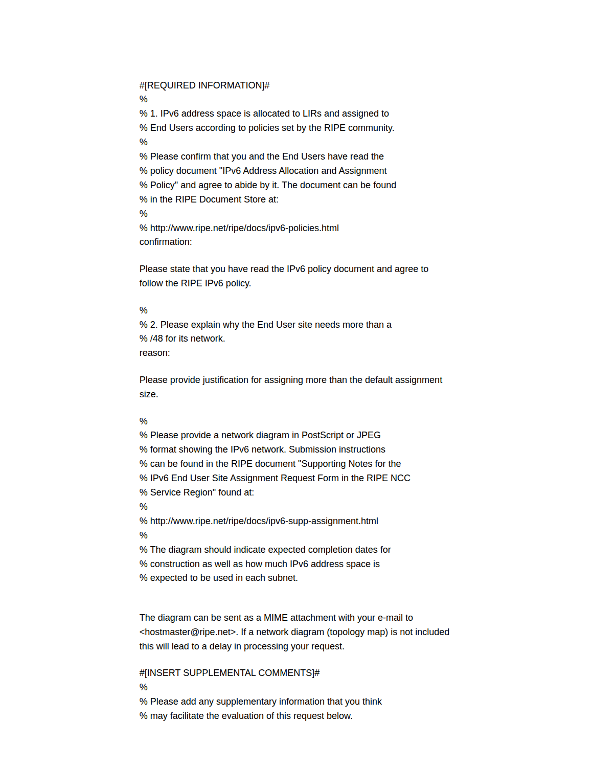#[REQUIRED INFORMATION]# % % 1. IPv6 address space is allocated to LIRs and assigned to % End Users according to policies set by the RIPE community. % % Please confirm that you and the End Users have read the % policy document "IPv6 Address Allocation and Assignment % Policy" and agree to abide by it. The document can be found % in the RIPE Document Store at: % % http://www.ripe.net/ripe/docs/ipv6-policies.html confirmation:
Please state that you have read the IPv6 policy document and agree to follow the RIPE IPv6 policy.
% % 2. Please explain why the End User site needs more than a % /48 for its network. reason:
Please provide justification for assigning more than the default assignment size.
% % Please provide a network diagram in PostScript or JPEG % format showing the IPv6 network. Submission instructions % can be found in the RIPE document "Supporting Notes for the % IPv6 End User Site Assignment Request Form in the RIPE NCC % Service Region" found at: % % http://www.ripe.net/ripe/docs/ipv6-supp-assignment.html % % The diagram should indicate expected completion dates for % construction as well as how much IPv6 address space is % expected to be used in each subnet.
The diagram can be sent as a MIME attachment with your e-mail to <hostmaster@ripe.net>. If a network diagram (topology map) is not included this will lead to a delay in processing your request.
#[INSERT SUPPLEMENTAL COMMENTS]# % % Please add any supplementary information that you think % may facilitate the evaluation of this request below.